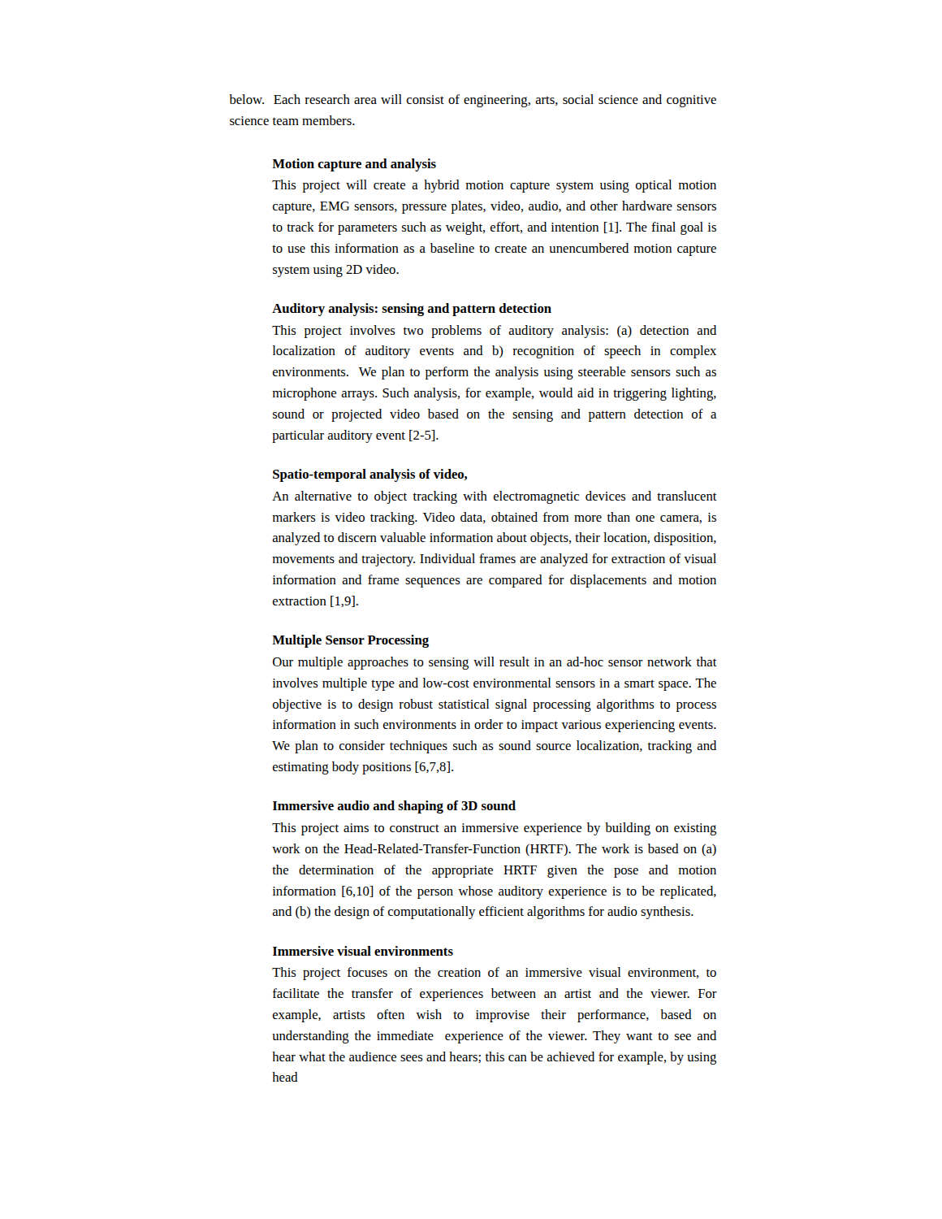below. Each research area will consist of engineering, arts, social science and cognitive science team members.
Motion capture and analysis
This project will create a hybrid motion capture system using optical motion capture, EMG sensors, pressure plates, video, audio, and other hardware sensors to track for parameters such as weight, effort, and intention [1]. The final goal is to use this information as a baseline to create an unencumbered motion capture system using 2D video.
Auditory analysis: sensing and pattern detection
This project involves two problems of auditory analysis: (a) detection and localization of auditory events and b) recognition of speech in complex environments. We plan to perform the analysis using steerable sensors such as microphone arrays. Such analysis, for example, would aid in triggering lighting, sound or projected video based on the sensing and pattern detection of a particular auditory event [2-5].
Spatio-temporal analysis of video,
An alternative to object tracking with electromagnetic devices and translucent markers is video tracking. Video data, obtained from more than one camera, is analyzed to discern valuable information about objects, their location, disposition, movements and trajectory. Individual frames are analyzed for extraction of visual information and frame sequences are compared for displacements and motion extraction [1,9].
Multiple Sensor Processing
Our multiple approaches to sensing will result in an ad-hoc sensor network that involves multiple type and low-cost environmental sensors in a smart space. The objective is to design robust statistical signal processing algorithms to process information in such environments in order to impact various experiencing events. We plan to consider techniques such as sound source localization, tracking and estimating body positions [6,7,8].
Immersive audio and shaping of 3D sound
This project aims to construct an immersive experience by building on existing work on the Head-Related-Transfer-Function (HRTF). The work is based on (a) the determination of the appropriate HRTF given the pose and motion information [6,10] of the person whose auditory experience is to be replicated, and (b) the design of computationally efficient algorithms for audio synthesis.
Immersive visual environments
This project focuses on the creation of an immersive visual environment, to facilitate the transfer of experiences between an artist and the viewer. For example, artists often wish to improvise their performance, based on understanding the immediate experience of the viewer. They want to see and hear what the audience sees and hears; this can be achieved for example, by using head